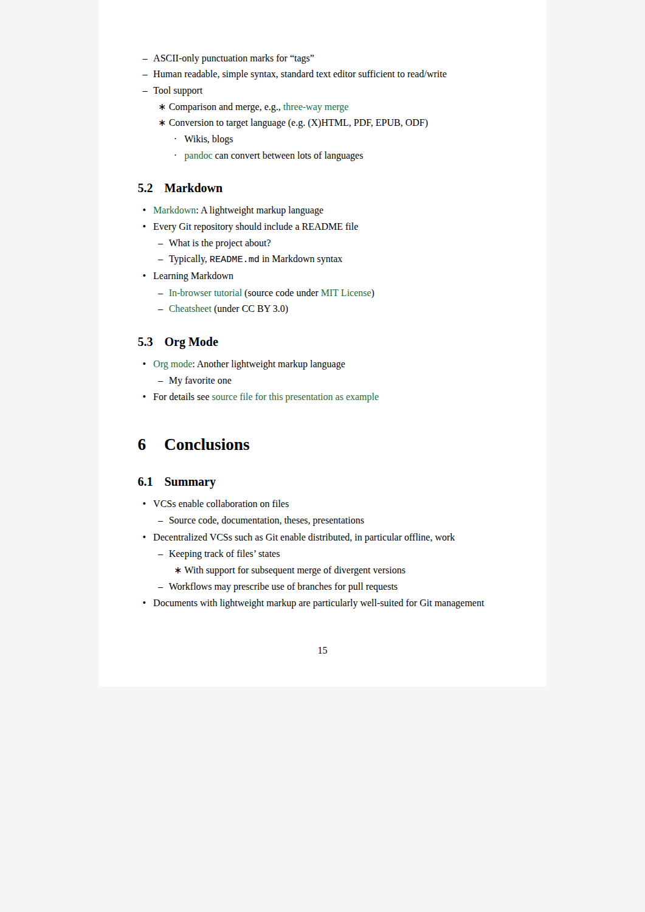ASCII-only punctuation marks for “tags”
Human readable, simple syntax, standard text editor sufficient to read/write
Tool support
Comparison and merge, e.g., three-way merge
Conversion to target language (e.g. (X)HTML, PDF, EPUB, ODF)
Wikis, blogs
pandoc can convert between lots of languages
5.2 Markdown
Markdown: A lightweight markup language
Every Git repository should include a README file
What is the project about?
Typically, README.md in Markdown syntax
Learning Markdown
In-browser tutorial (source code under MIT License)
Cheatsheet (under CC BY 3.0)
5.3 Org Mode
Org mode: Another lightweight markup language
My favorite one
For details see source file for this presentation as example
6 Conclusions
6.1 Summary
VCSs enable collaboration on files
Source code, documentation, theses, presentations
Decentralized VCSs such as Git enable distributed, in particular offline, work
Keeping track of files’ states
With support for subsequent merge of divergent versions
Workflows may prescribe use of branches for pull requests
Documents with lightweight markup are particularly well-suited for Git management
15